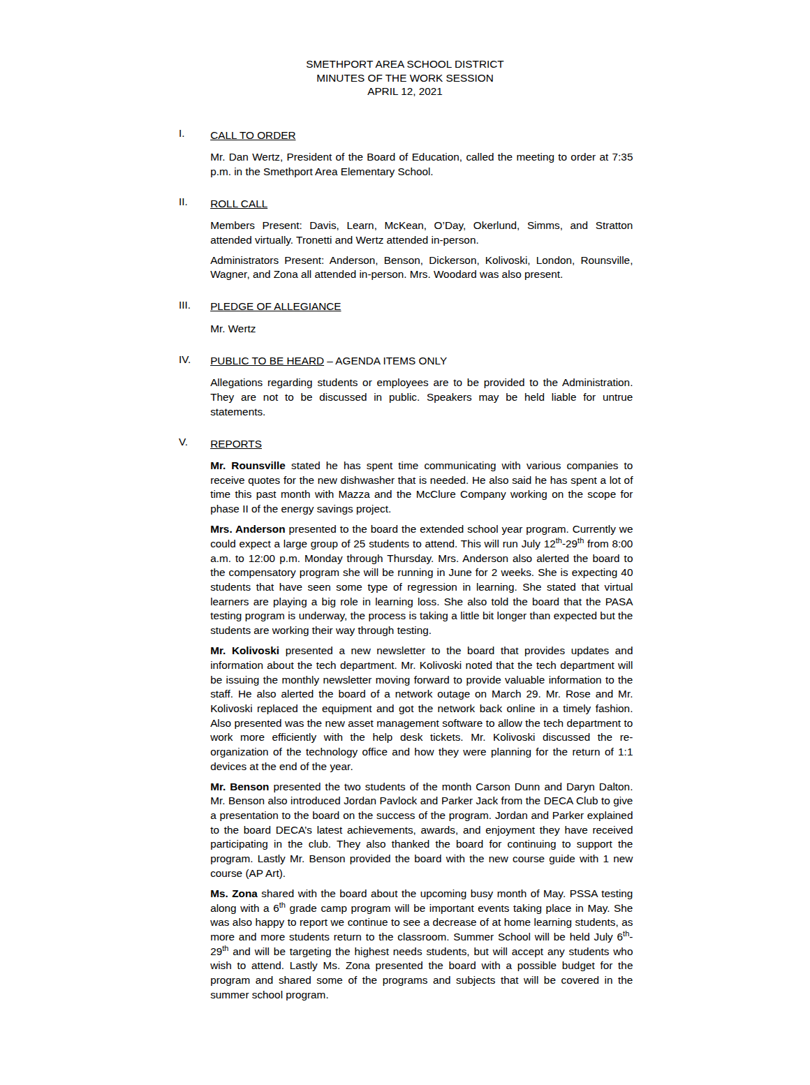SMETHPORT AREA SCHOOL DISTRICT
MINUTES OF THE WORK SESSION
APRIL 12, 2021
I.
CALL TO ORDER
Mr. Dan Wertz, President of the Board of Education, called the meeting to order at 7:35 p.m. in the Smethport Area Elementary School.
II.
ROLL CALL
Members Present: Davis, Learn, McKean, O’Day, Okerlund, Simms, and Stratton attended virtually. Tronetti and Wertz attended in-person.
Administrators Present: Anderson, Benson, Dickerson, Kolivoski, London, Rounsville, Wagner, and Zona all attended in-person. Mrs. Woodard was also present.
III.
PLEDGE OF ALLEGIANCE
Mr. Wertz
IV.
PUBLIC TO BE HEARD
– AGENDA ITEMS ONLY
Allegations regarding students or employees are to be provided to the Administration. They are not to be discussed in public. Speakers may be held liable for untrue statements.
V.
REPORTS
Mr. Rounsville stated he has spent time communicating with various companies to receive quotes for the new dishwasher that is needed. He also said he has spent a lot of time this past month with Mazza and the McClure Company working on the scope for phase II of the energy savings project.
Mrs. Anderson presented to the board the extended school year program. Currently we could expect a large group of 25 students to attend. This will run July 12th-29th from 8:00 a.m. to 12:00 p.m. Monday through Thursday. Mrs. Anderson also alerted the board to the compensatory program she will be running in June for 2 weeks. She is expecting 40 students that have seen some type of regression in learning. She stated that virtual learners are playing a big role in learning loss. She also told the board that the PASA testing program is underway, the process is taking a little bit longer than expected but the students are working their way through testing.
Mr. Kolivoski presented a new newsletter to the board that provides updates and information about the tech department. Mr. Kolivoski noted that the tech department will be issuing the monthly newsletter moving forward to provide valuable information to the staff. He also alerted the board of a network outage on March 29. Mr. Rose and Mr. Kolivoski replaced the equipment and got the network back online in a timely fashion. Also presented was the new asset management software to allow the tech department to work more efficiently with the help desk tickets. Mr. Kolivoski discussed the re-organization of the technology office and how they were planning for the return of 1:1 devices at the end of the year.
Mr. Benson presented the two students of the month Carson Dunn and Daryn Dalton. Mr. Benson also introduced Jordan Pavlock and Parker Jack from the DECA Club to give a presentation to the board on the success of the program. Jordan and Parker explained to the board DECA’s latest achievements, awards, and enjoyment they have received participating in the club. They also thanked the board for continuing to support the program. Lastly Mr. Benson provided the board with the new course guide with 1 new course (AP Art).
Ms. Zona shared with the board about the upcoming busy month of May. PSSA testing along with a 6th grade camp program will be important events taking place in May. She was also happy to report we continue to see a decrease of at home learning students, as more and more students return to the classroom. Summer School will be held July 6th-29th and will be targeting the highest needs students, but will accept any students who wish to attend. Lastly Ms. Zona presented the board with a possible budget for the program and shared some of the programs and subjects that will be covered in the summer school program.